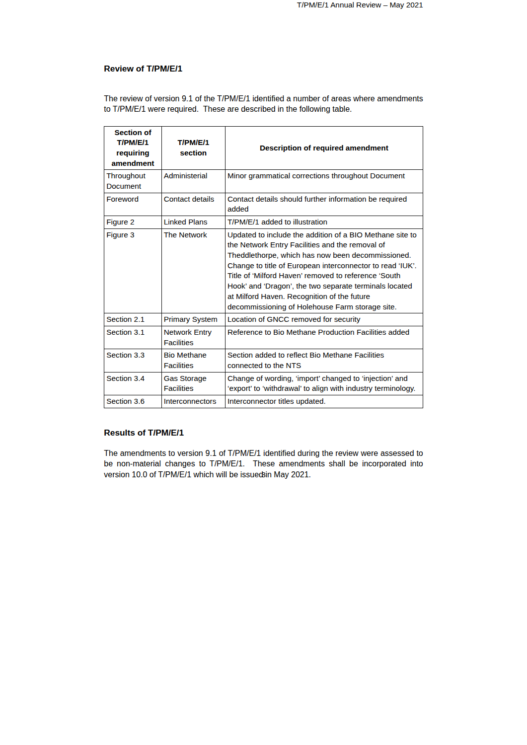T/PM/E/1 Annual Review – May 2021
Review of T/PM/E/1
The review of version 9.1 of the T/PM/E/1 identified a number of areas where amendments to T/PM/E/1 were required. These are described in the following table.
| Section of T/PM/E/1 requiring amendment | T/PM/E/1 section | Description of required amendment |
| --- | --- | --- |
| Throughout Document | Administerial | Minor grammatical corrections throughout Document |
| Foreword | Contact details | Contact details should further information be required added |
| Figure 2 | Linked Plans | T/PM/E/1 added to illustration |
| Figure 3 | The Network | Updated to include the addition of a BIO Methane site to the Network Entry Facilities and the removal of Theddlethorpe, which has now been decommissioned. Change to title of European interconnector to read ‘IUK’. Title of ‘Milford Haven’ removed to reference ‘South Hook’ and ‘Dragon’, the two separate terminals located at Milford Haven. Recognition of the future decommissioning of Holehouse Farm storage site. |
| Section 2.1 | Primary System | Location of GNCC removed for security |
| Section 3.1 | Network Entry Facilities | Reference to Bio Methane Production Facilities added |
| Section 3.3 | Bio Methane Facilities | Section added to reflect Bio Methane Facilities connected to the NTS |
| Section 3.4 | Gas Storage Facilities | Change of wording, ‘import’ changed to ‘injection’ and ‘export’ to ‘withdrawal’ to align with industry terminology. |
| Section 3.6 | Interconnectors | Interconnector titles updated. |
Results of T/PM/E/1
The amendments to version 9.1 of T/PM/E/1 identified during the review were assessed to be non-material changes to T/PM/E/1. These amendments shall be incorporated into version 10.0 of T/PM/E/1 which will be issued in May 2021.
3